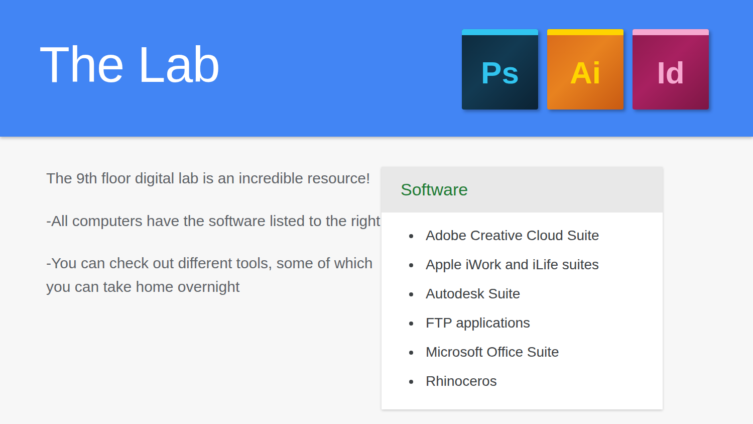The Lab
Ps
Ai
Id
The 9th floor digital lab is an incredible resource!
-All computers have the software listed to the right
-You can check out different tools, some of which you can take home overnight
Software
Adobe Creative Cloud Suite
Apple iWork and iLife suites
Autodesk Suite
FTP applications
Microsoft Office Suite
Rhinoceros